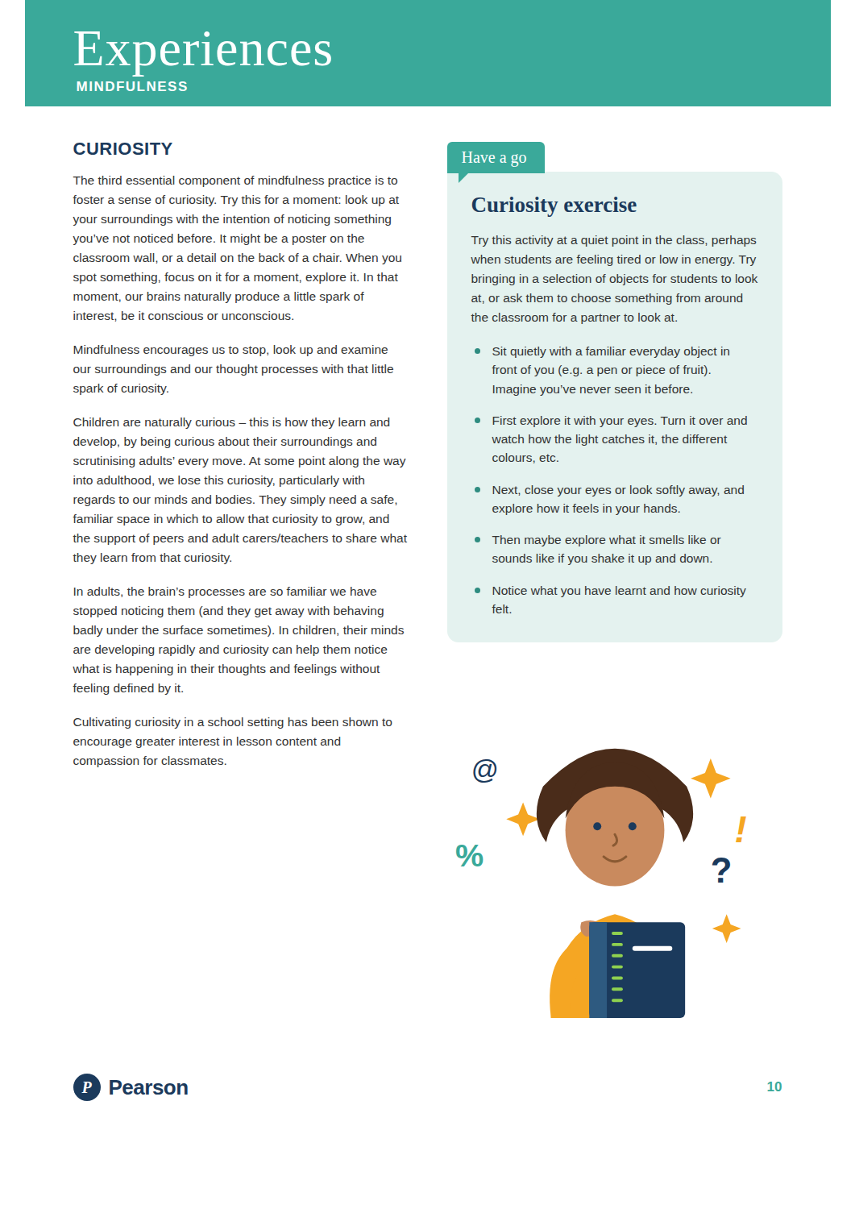Experiences
MINDFULNESS
CURIOSITY
The third essential component of mindfulness practice is to foster a sense of curiosity. Try this for a moment: look up at your surroundings with the intention of noticing something you’ve not noticed before. It might be a poster on the classroom wall, or a detail on the back of a chair. When you spot something, focus on it for a moment, explore it. In that moment, our brains naturally produce a little spark of interest, be it conscious or unconscious.
Mindfulness encourages us to stop, look up and examine our surroundings and our thought processes with that little spark of curiosity.
Children are naturally curious – this is how they learn and develop, by being curious about their surroundings and scrutinising adults’ every move. At some point along the way into adulthood, we lose this curiosity, particularly with regards to our minds and bodies. They simply need a safe, familiar space in which to allow that curiosity to grow, and the support of peers and adult carers/teachers to share what they learn from that curiosity.
In adults, the brain’s processes are so familiar we have stopped noticing them (and they get away with behaving badly under the surface sometimes). In children, their minds are developing rapidly and curiosity can help them notice what is happening in their thoughts and feelings without feeling defined by it.
Cultivating curiosity in a school setting has been shown to encourage greater interest in lesson content and compassion for classmates.
Have a go
Curiosity exercise
Try this activity at a quiet point in the class, perhaps when students are feeling tired or low in energy. Try bringing in a selection of objects for students to look at, or ask them to choose something from around the classroom for a partner to look at.
Sit quietly with a familiar everyday object in front of you (e.g. a pen or piece of fruit). Imagine you’ve never seen it before.
First explore it with your eyes. Turn it over and watch how the light catches it, the different colours, etc.
Next, close your eyes or look softly away, and explore how it feels in your hands.
Then maybe explore what it smells like or sounds like if you shake it up and down.
Notice what you have learnt and how curiosity felt.
@ % ! ?
P Pearson
10